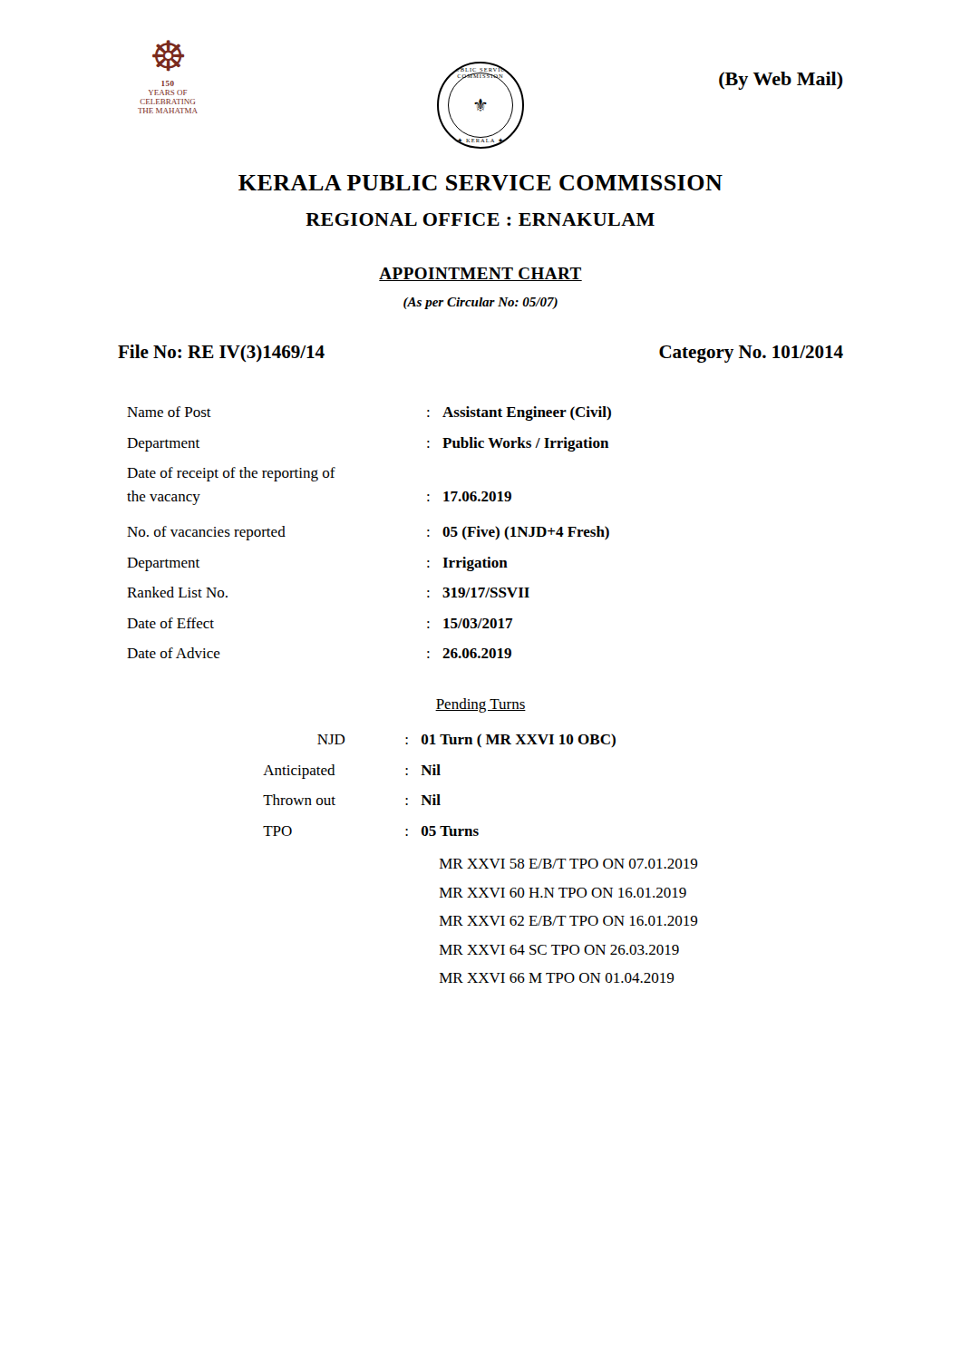☸
150
YEARS OF
CELEBRATING
THE MAHATMA
(By Web Mail)
PUBLIC SERVICE COMMISSION
⚜
★ KERALA ★
KERALA PUBLIC SERVICE COMMISSION
REGIONAL OFFICE : ERNAKULAM
APPOINTMENT CHART
(As per Circular No: 05/07)
File No: RE IV(3)1469/14 Category No. 101/2014
| Name of Post | : | Assistant Engineer (Civil) |
| Department | : | Public Works / Irrigation |
| Date of receipt of the reporting of the vacancy | : | 17.06.2019 |
| No. of vacancies reported | : | 05 (Five) (1NJD+4 Fresh) |
| Department | : | Irrigation |
| Ranked List No. | : | 319/17/SSVII |
| Date of Effect | : | 15/03/2017 |
| Date of Advice | : | 26.06.2019 |
Pending Turns
| NJD | : | 01 Turn ( MR XXVI 10 OBC) |
| Anticipated | : | Nil |
| Thrown out | : | Nil |
| TPO | : | 05 Turns MR XXVI 58 E/B/T TPO ON 07.01.2019 MR XXVI 60 H.N TPO ON 16.01.2019 MR XXVI 62 E/B/T TPO ON 16.01.2019 MR XXVI 64 SC TPO ON 26.03.2019 MR XXVI 66 M TPO ON 01.04.2019 |